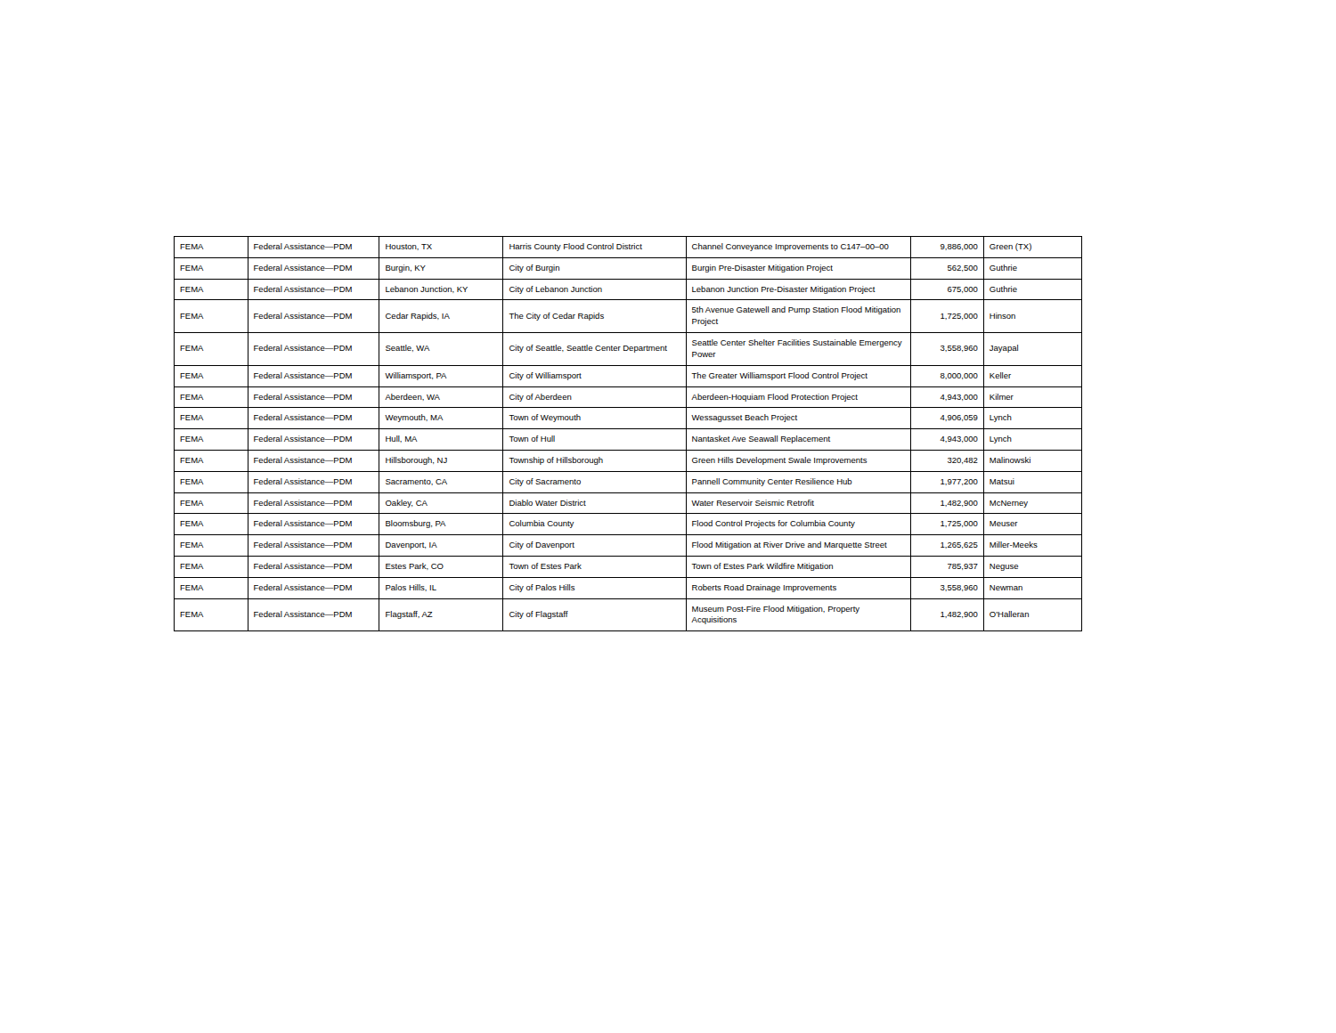| FEMA | Federal Assistance—PDM | Houston, TX | Harris County Flood Control District | Channel Conveyance Improvements to C147–00–00 | 9,886,000 | Green (TX) |
| FEMA | Federal Assistance—PDM | Burgin, KY | City of Burgin | Burgin Pre-Disaster Mitigation Project | 562,500 | Guthrie |
| FEMA | Federal Assistance—PDM | Lebanon Junction, KY | City of Lebanon Junction | Lebanon Junction Pre-Disaster Mitigation Project | 675,000 | Guthrie |
| FEMA | Federal Assistance—PDM | Cedar Rapids, IA | The City of Cedar Rapids | 5th Avenue Gatewell and Pump Station Flood Mitigation Project | 1,725,000 | Hinson |
| FEMA | Federal Assistance—PDM | Seattle, WA | City of Seattle, Seattle Center Department | Seattle Center Shelter Facilities Sustainable Emergency Power | 3,558,960 | Jayapal |
| FEMA | Federal Assistance—PDM | Williamsport, PA | City of Williamsport | The Greater Williamsport Flood Control Project | 8,000,000 | Keller |
| FEMA | Federal Assistance—PDM | Aberdeen, WA | City of Aberdeen | Aberdeen-Hoquiam Flood Protection Project | 4,943,000 | Kilmer |
| FEMA | Federal Assistance—PDM | Weymouth, MA | Town of Weymouth | Wessagusset Beach Project | 4,906,059 | Lynch |
| FEMA | Federal Assistance—PDM | Hull, MA | Town of Hull | Nantasket Ave Seawall Replacement | 4,943,000 | Lynch |
| FEMA | Federal Assistance—PDM | Hillsborough, NJ | Township of Hillsborough | Green Hills Development Swale Improvements | 320,482 | Malinowski |
| FEMA | Federal Assistance—PDM | Sacramento, CA | City of Sacramento | Pannell Community Center Resilience Hub | 1,977,200 | Matsui |
| FEMA | Federal Assistance—PDM | Oakley, CA | Diablo Water District | Water Reservoir Seismic Retrofit | 1,482,900 | McNerney |
| FEMA | Federal Assistance—PDM | Bloomsburg, PA | Columbia County | Flood Control Projects for Columbia County | 1,725,000 | Meuser |
| FEMA | Federal Assistance—PDM | Davenport, IA | City of Davenport | Flood Mitigation at River Drive and Marquette Street | 1,265,625 | Miller-Meeks |
| FEMA | Federal Assistance—PDM | Estes Park, CO | Town of Estes Park | Town of Estes Park Wildfire Mitigation | 785,937 | Neguse |
| FEMA | Federal Assistance—PDM | Palos Hills, IL | City of Palos Hills | Roberts Road Drainage Improvements | 3,558,960 | Newman |
| FEMA | Federal Assistance—PDM | Flagstaff, AZ | City of Flagstaff | Museum Post-Fire Flood Mitigation, Property Acquisitions | 1,482,900 | O'Halleran |